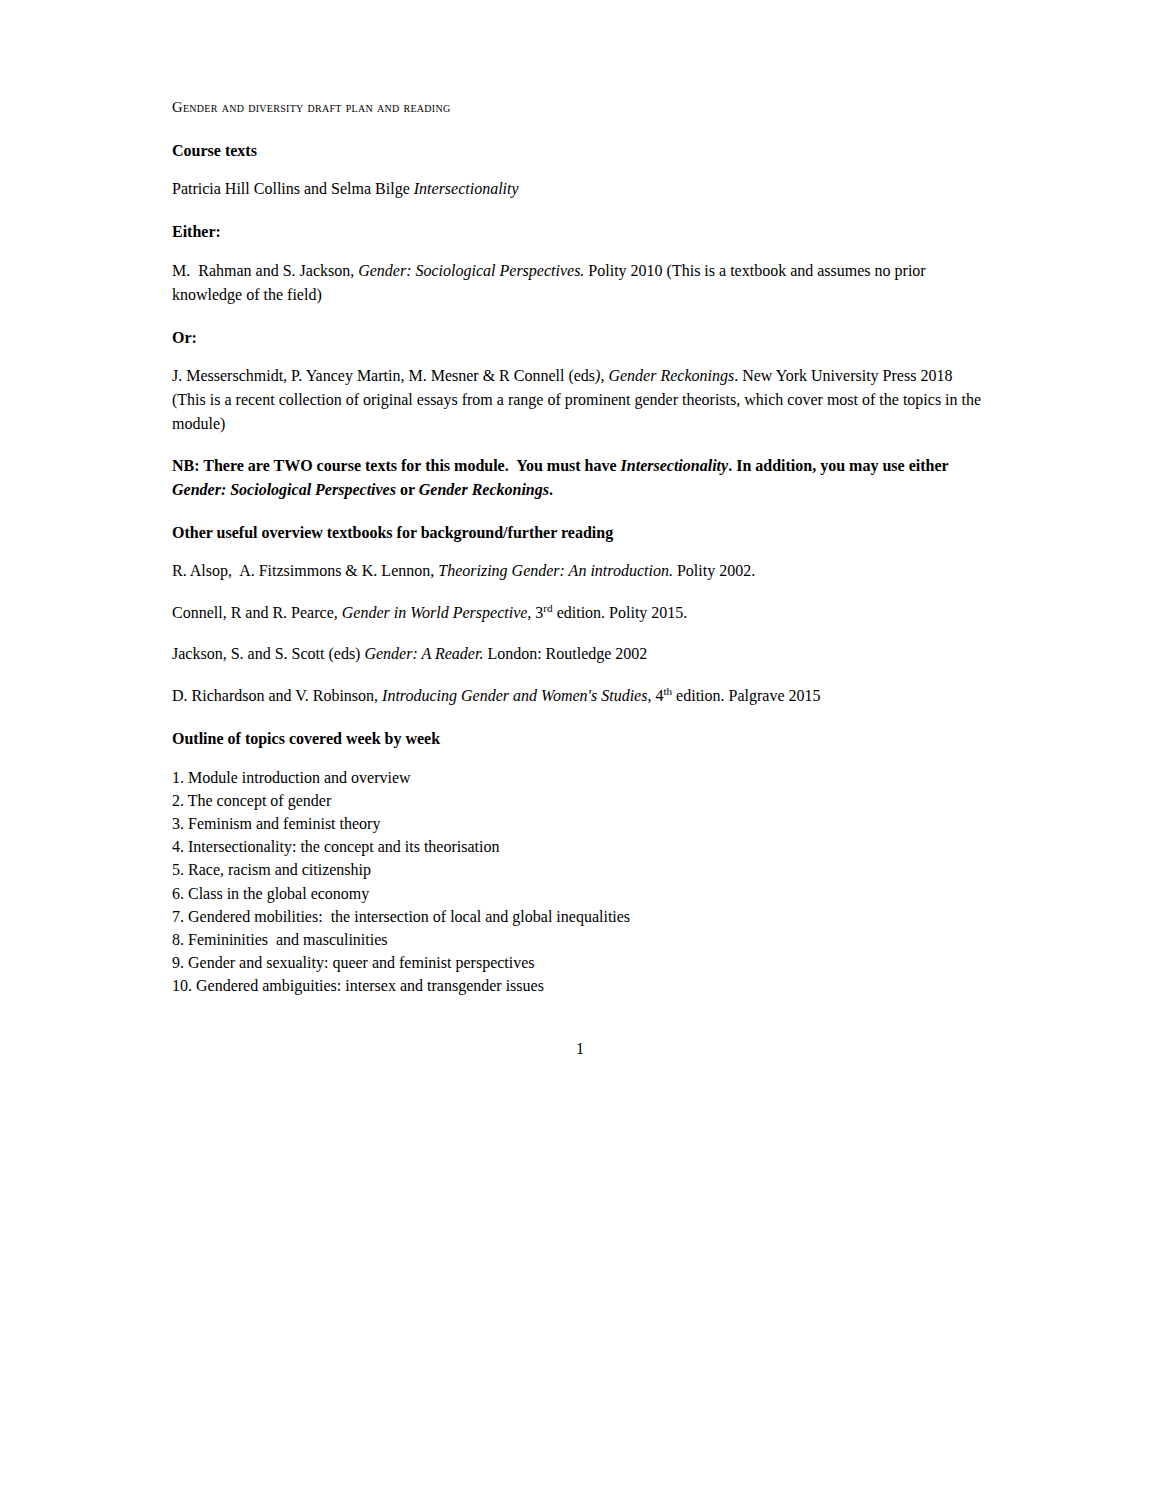Gender and diversity draft plan and reading
Course texts
Patricia Hill Collins and Selma Bilge Intersectionality
Either:
M. Rahman and S. Jackson, Gender: Sociological Perspectives. Polity 2010 (This is a textbook and assumes no prior knowledge of the field)
Or:
J. Messerschmidt, P. Yancey Martin, M. Mesner & R Connell (eds), Gender Reckonings. New York University Press 2018 (This is a recent collection of original essays from a range of prominent gender theorists, which cover most of the topics in the module)
NB: There are TWO course texts for this module. You must have Intersectionality. In addition, you may use either Gender: Sociological Perspectives or Gender Reckonings.
Other useful overview textbooks for background/further reading
R. Alsop, A. Fitzsimmons & K. Lennon, Theorizing Gender: An introduction. Polity 2002.
Connell, R and R. Pearce, Gender in World Perspective, 3rd edition. Polity 2015.
Jackson, S. and S. Scott (eds) Gender: A Reader. London: Routledge 2002
D. Richardson and V. Robinson, Introducing Gender and Women's Studies, 4th edition. Palgrave 2015
Outline of topics covered week by week
Module introduction and overview
The concept of gender
Feminism and feminist theory
Intersectionality: the concept and its theorisation
Race, racism and citizenship
Class in the global economy
Gendered mobilities: the intersection of local and global inequalities
Femininities and masculinities
Gender and sexuality: queer and feminist perspectives
Gendered ambiguities: intersex and transgender issues
1